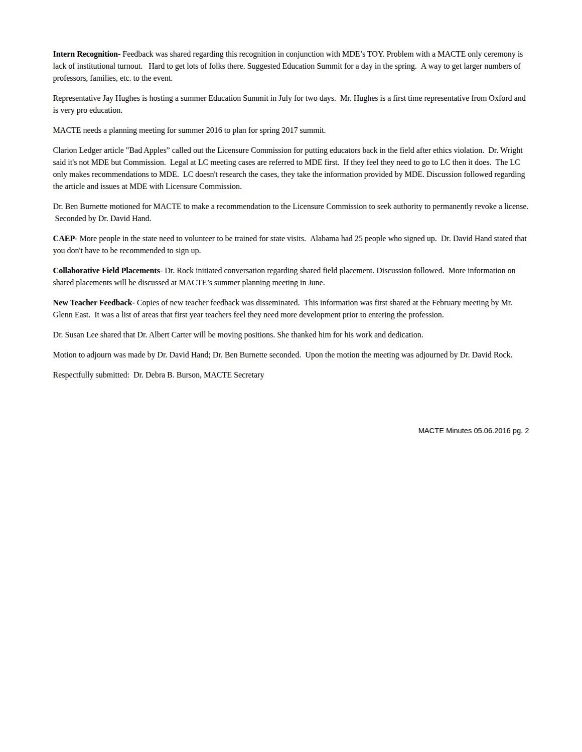Intern Recognition- Feedback was shared regarding this recognition in conjunction with MDE’s TOY. Problem with a MACTE only ceremony is lack of institutional turnout. Hard to get lots of folks there. Suggested Education Summit for a day in the spring. A way to get larger numbers of professors, families, etc. to the event.
Representative Jay Hughes is hosting a summer Education Summit in July for two days. Mr. Hughes is a first time representative from Oxford and is very pro education.
MACTE needs a planning meeting for summer 2016 to plan for spring 2017 summit.
Clarion Ledger article "Bad Apples” called out the Licensure Commission for putting educators back in the field after ethics violation. Dr. Wright said it's not MDE but Commission. Legal at LC meeting cases are referred to MDE first. If they feel they need to go to LC then it does. The LC only makes recommendations to MDE. LC doesn't research the cases, they take the information provided by MDE. Discussion followed regarding the article and issues at MDE with Licensure Commission.
Dr. Ben Burnette motioned for MACTE to make a recommendation to the Licensure Commission to seek authority to permanently revoke a license. Seconded by Dr. David Hand.
CAEP- More people in the state need to volunteer to be trained for state visits. Alabama had 25 people who signed up. Dr. David Hand stated that you don't have to be recommended to sign up.
Collaborative Field Placements- Dr. Rock initiated conversation regarding shared field placement. Discussion followed. More information on shared placements will be discussed at MACTE’s summer planning meeting in June.
New Teacher Feedback- Copies of new teacher feedback was disseminated. This information was first shared at the February meeting by Mr. Glenn East. It was a list of areas that first year teachers feel they need more development prior to entering the profession.
Dr. Susan Lee shared that Dr. Albert Carter will be moving positions. She thanked him for his work and dedication.
Motion to adjourn was made by Dr. David Hand; Dr. Ben Burnette seconded. Upon the motion the meeting was adjourned by Dr. David Rock.
Respectfully submitted: Dr. Debra B. Burson, MACTE Secretary
MACTE Minutes 05.06.2016 pg. 2